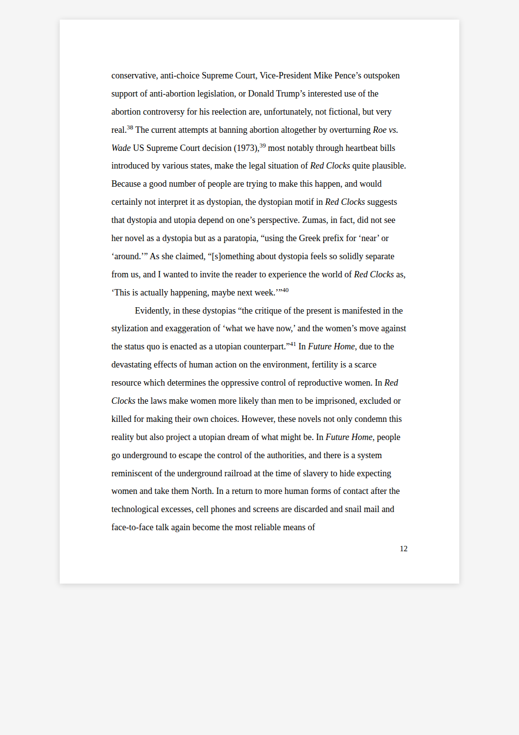conservative, anti-choice Supreme Court, Vice-President Mike Pence’s outspoken support of anti-abortion legislation, or Donald Trump’s interested use of the abortion controversy for his reelection are, unfortunately, not fictional, but very real.38 The current attempts at banning abortion altogether by overturning Roe vs. Wade US Supreme Court decision (1973),39 most notably through heartbeat bills introduced by various states, make the legal situation of Red Clocks quite plausible. Because a good number of people are trying to make this happen, and would certainly not interpret it as dystopian, the dystopian motif in Red Clocks suggests that dystopia and utopia depend on one’s perspective. Zumas, in fact, did not see her novel as a dystopia but as a paratopia, “using the Greek prefix for ‘near’ or ‘around.’” As she claimed, “[s]omething about dystopia feels so solidly separate from us, and I wanted to invite the reader to experience the world of Red Clocks as, ‘This is actually happening, maybe next week.’”40
Evidently, in these dystopias “the critique of the present is manifested in the stylization and exaggeration of ‘what we have now,’ and the women’s move against the status quo is enacted as a utopian counterpart.”41 In Future Home, due to the devastating effects of human action on the environment, fertility is a scarce resource which determines the oppressive control of reproductive women. In Red Clocks the laws make women more likely than men to be imprisoned, excluded or killed for making their own choices. However, these novels not only condemn this reality but also project a utopian dream of what might be. In Future Home, people go underground to escape the control of the authorities, and there is a system reminiscent of the underground railroad at the time of slavery to hide expecting women and take them North. In a return to more human forms of contact after the technological excesses, cell phones and screens are discarded and snail mail and face-to-face talk again become the most reliable means of
12